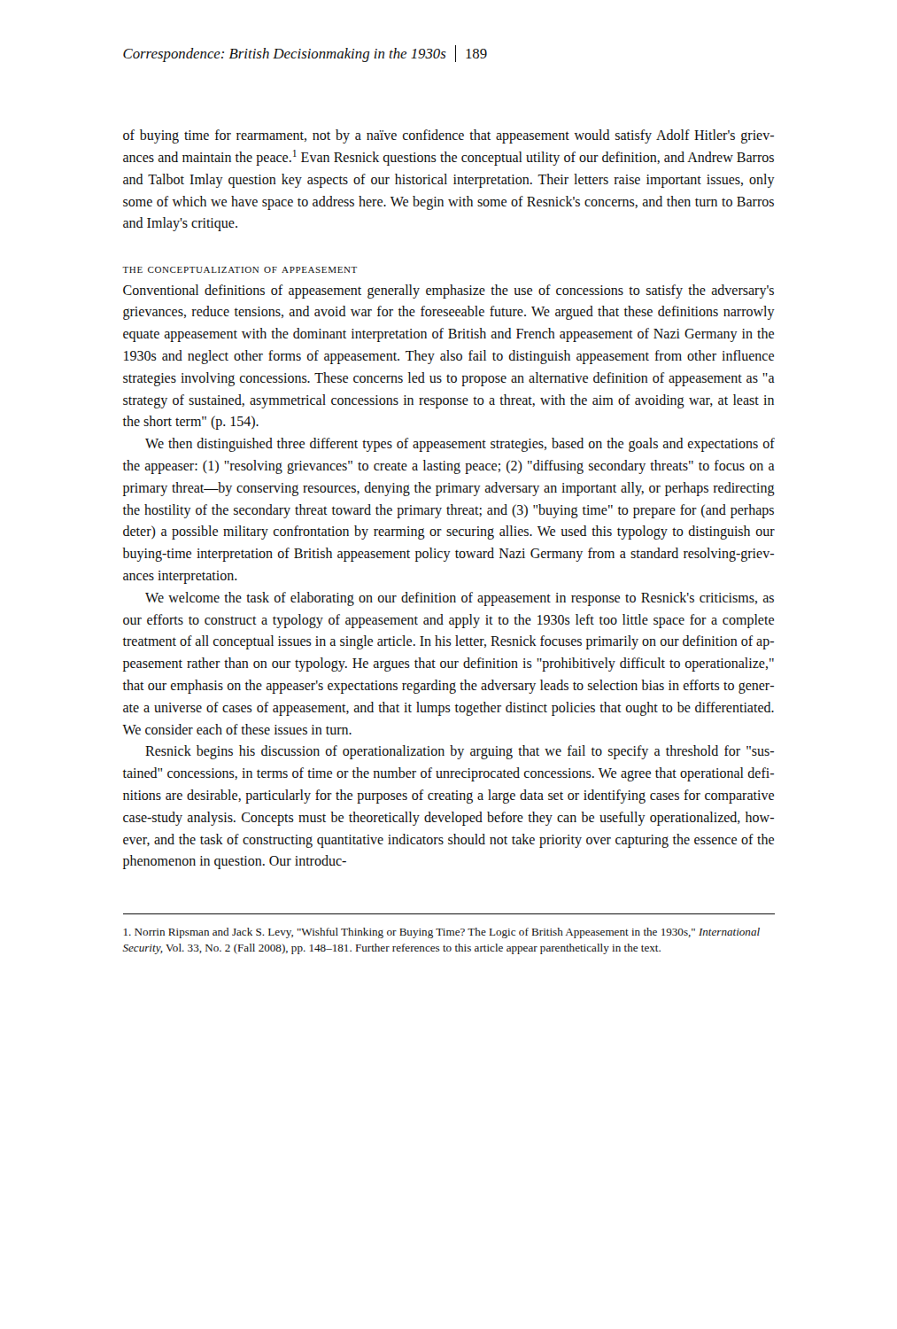Correspondence: British Decisionmaking in the 1930s 189
of buying time for rearmament, not by a naïve confidence that appeasement would satisfy Adolf Hitler's grievances and maintain the peace.1 Evan Resnick questions the conceptual utility of our definition, and Andrew Barros and Talbot Imlay question key aspects of our historical interpretation. Their letters raise important issues, only some of which we have space to address here. We begin with some of Resnick's concerns, and then turn to Barros and Imlay's critique.
The Conceptualization of Appeasement
Conventional definitions of appeasement generally emphasize the use of concessions to satisfy the adversary's grievances, reduce tensions, and avoid war for the foreseeable future. We argued that these definitions narrowly equate appeasement with the dominant interpretation of British and French appeasement of Nazi Germany in the 1930s and neglect other forms of appeasement. They also fail to distinguish appeasement from other influence strategies involving concessions. These concerns led us to propose an alternative definition of appeasement as "a strategy of sustained, asymmetrical concessions in response to a threat, with the aim of avoiding war, at least in the short term" (p. 154).
We then distinguished three different types of appeasement strategies, based on the goals and expectations of the appeaser: (1) "resolving grievances" to create a lasting peace; (2) "diffusing secondary threats" to focus on a primary threat—by conserving resources, denying the primary adversary an important ally, or perhaps redirecting the hostility of the secondary threat toward the primary threat; and (3) "buying time" to prepare for (and perhaps deter) a possible military confrontation by rearming or securing allies. We used this typology to distinguish our buying-time interpretation of British appeasement policy toward Nazi Germany from a standard resolving-grievances interpretation.
We welcome the task of elaborating on our definition of appeasement in response to Resnick's criticisms, as our efforts to construct a typology of appeasement and apply it to the 1930s left too little space for a complete treatment of all conceptual issues in a single article. In his letter, Resnick focuses primarily on our definition of appeasement rather than on our typology. He argues that our definition is "prohibitively difficult to operationalize," that our emphasis on the appeaser's expectations regarding the adversary leads to selection bias in efforts to generate a universe of cases of appeasement, and that it lumps together distinct policies that ought to be differentiated. We consider each of these issues in turn.
Resnick begins his discussion of operationalization by arguing that we fail to specify a threshold for "sustained" concessions, in terms of time or the number of unreciprocated concessions. We agree that operational definitions are desirable, particularly for the purposes of creating a large data set or identifying cases for comparative case-study analysis. Concepts must be theoretically developed before they can be usefully operationalized, however, and the task of constructing quantitative indicators should not take priority over capturing the essence of the phenomenon in question. Our introduc-
1. Norrin Ripsman and Jack S. Levy, "Wishful Thinking or Buying Time? The Logic of British Appeasement in the 1930s," International Security, Vol. 33, No. 2 (Fall 2008), pp. 148–181. Further references to this article appear parenthetically in the text.